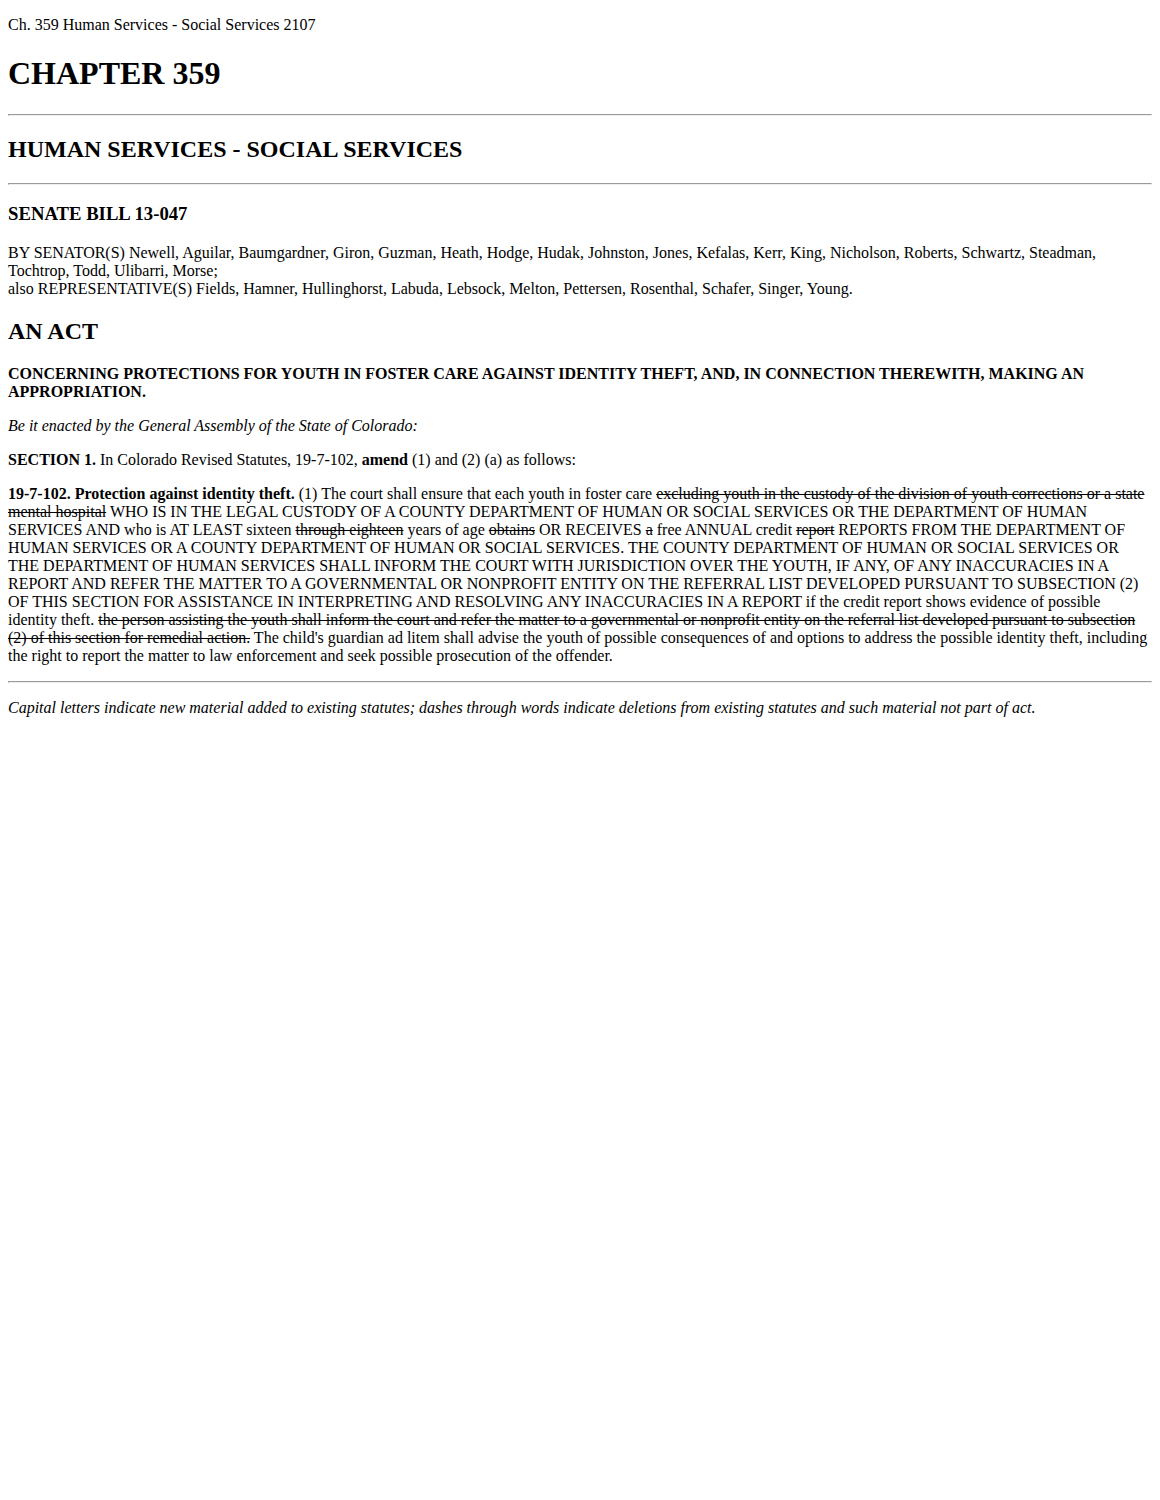Ch. 359 Human Services - Social Services 2107
CHAPTER 359
HUMAN SERVICES - SOCIAL SERVICES
SENATE BILL 13-047
BY SENATOR(S) Newell, Aguilar, Baumgardner, Giron, Guzman, Heath, Hodge, Hudak, Johnston, Jones, Kefalas, Kerr, King, Nicholson, Roberts, Schwartz, Steadman, Tochtrop, Todd, Ulibarri, Morse;
also REPRESENTATIVE(S) Fields, Hamner, Hullinghorst, Labuda, Lebsock, Melton, Pettersen, Rosenthal, Schafer, Singer, Young.
AN ACT
CONCERNING PROTECTIONS FOR YOUTH IN FOSTER CARE AGAINST IDENTITY THEFT, AND, IN CONNECTION THEREWITH, MAKING AN APPROPRIATION.
Be it enacted by the General Assembly of the State of Colorado:
SECTION 1. In Colorado Revised Statutes, 19-7-102, amend (1) and (2) (a) as follows:
19-7-102. Protection against identity theft. (1) The court shall ensure that each youth in foster care excluding youth in the custody of the division of youth corrections or a state mental hospital WHO IS IN THE LEGAL CUSTODY OF A COUNTY DEPARTMENT OF HUMAN OR SOCIAL SERVICES OR THE DEPARTMENT OF HUMAN SERVICES AND who is AT LEAST sixteen through eighteen years of age obtains OR RECEIVES a free ANNUAL credit report REPORTS FROM THE DEPARTMENT OF HUMAN SERVICES OR A COUNTY DEPARTMENT OF HUMAN OR SOCIAL SERVICES. THE COUNTY DEPARTMENT OF HUMAN OR SOCIAL SERVICES OR THE DEPARTMENT OF HUMAN SERVICES SHALL INFORM THE COURT WITH JURISDICTION OVER THE YOUTH, IF ANY, OF ANY INACCURACIES IN A REPORT AND REFER THE MATTER TO A GOVERNMENTAL OR NONPROFIT ENTITY ON THE REFERRAL LIST DEVELOPED PURSUANT TO SUBSECTION (2) OF THIS SECTION FOR ASSISTANCE IN INTERPRETING AND RESOLVING ANY INACCURACIES IN A REPORT if the credit report shows evidence of possible identity theft. the person assisting the youth shall inform the court and refer the matter to a governmental or nonprofit entity on the referral list developed pursuant to subsection (2) of this section for remedial action. The child's guardian ad litem shall advise the youth of possible consequences of and options to address the possible identity theft, including the right to report the matter to law enforcement and seek possible prosecution of the offender.
Capital letters indicate new material added to existing statutes; dashes through words indicate deletions from existing statutes and such material not part of act.